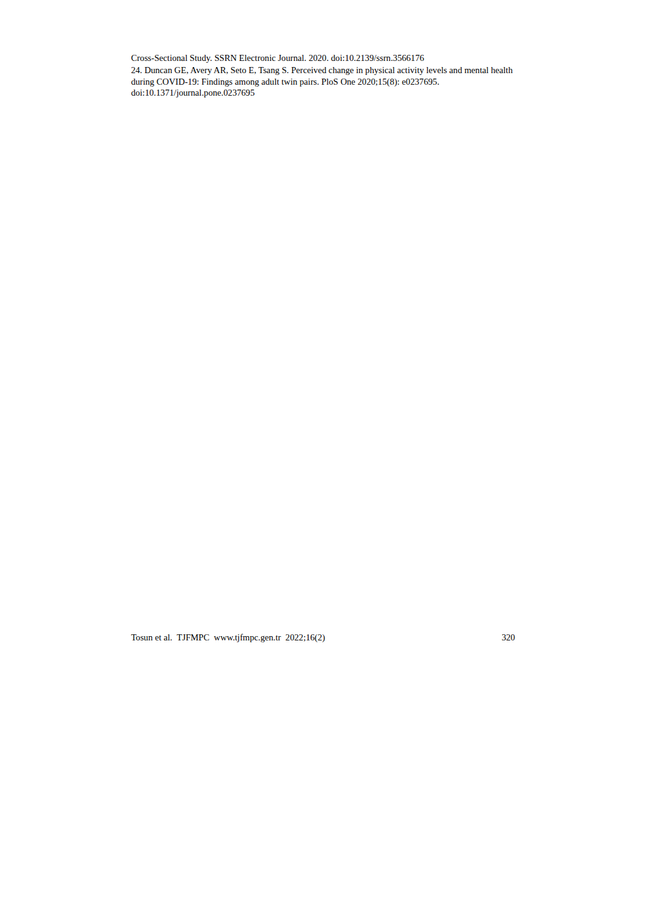Cross-Sectional Study. SSRN Electronic Journal. 2020. doi:10.2139/ssrn.3566176
24. Duncan GE, Avery AR, Seto E, Tsang S. Perceived change in physical activity levels and mental health during COVID-19: Findings among adult twin pairs. PloS One 2020;15(8): e0237695. doi:10.1371/journal.pone.0237695
Tosun et al. TJFMPC www.tjfmpc.gen.tr 2022;16(2) 320